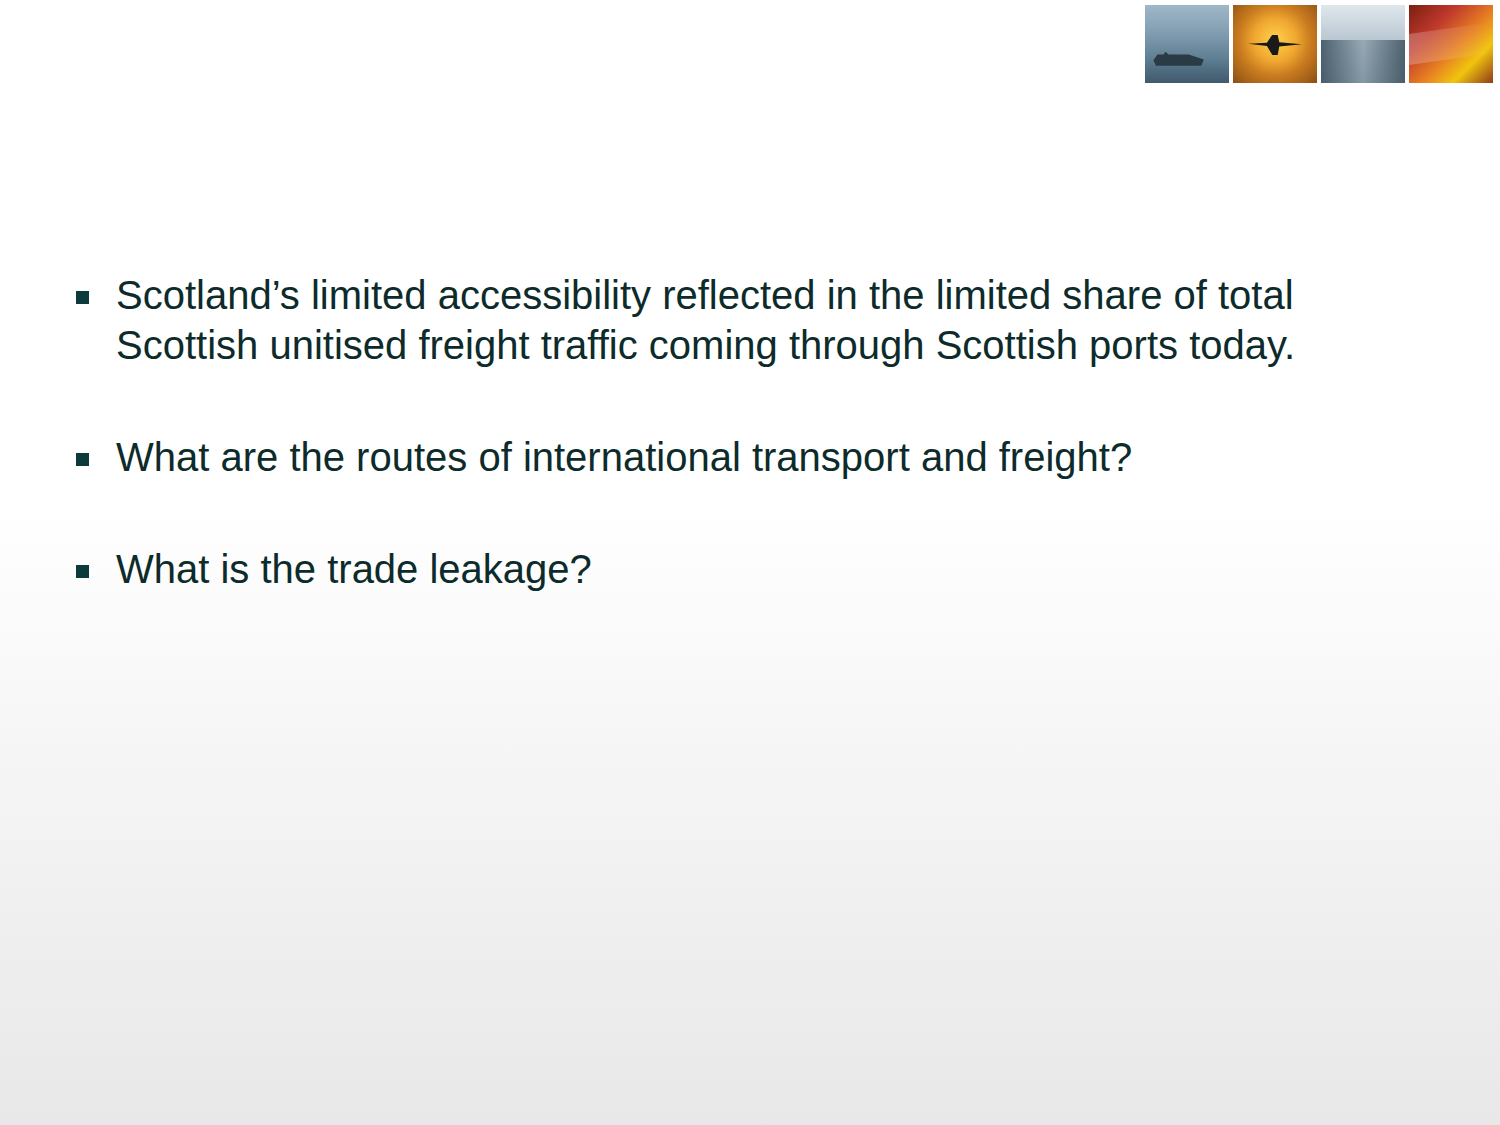Scotland’s limited accessibility reflected in the limited share of total Scottish unitised freight traffic coming through Scottish ports today.
What are the routes of international transport and freight?
What is the trade leakage?